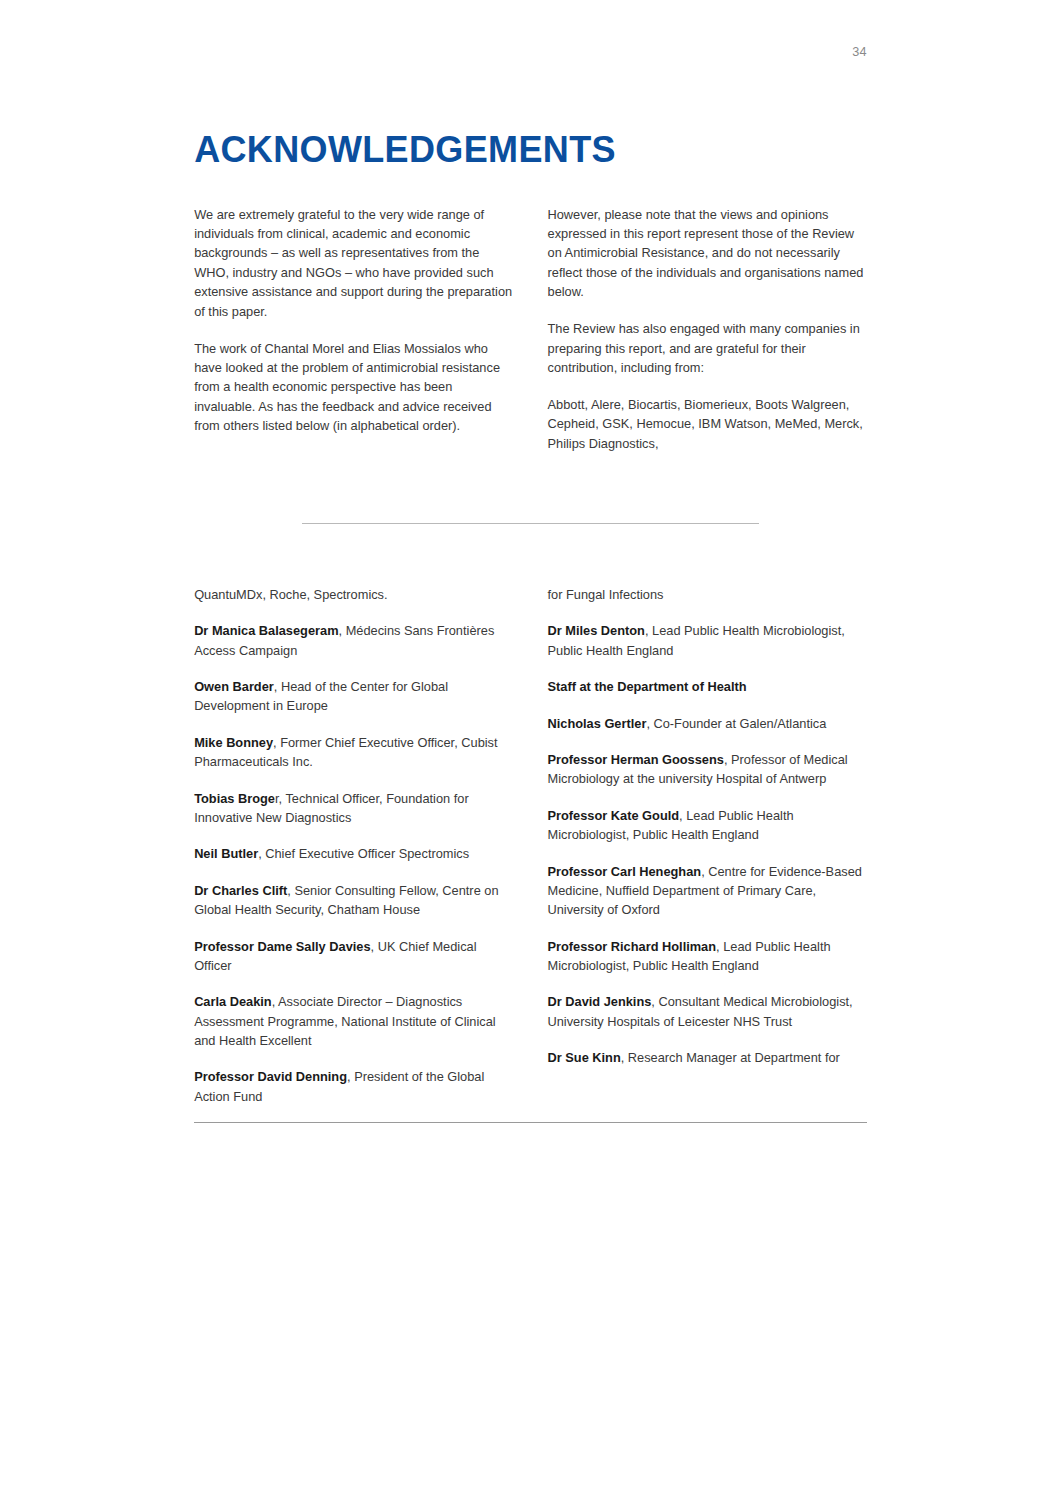34
ACKNOWLEDGEMENTS
We are extremely grateful to the very wide range of individuals from clinical, academic and economic backgrounds – as well as representatives from the WHO, industry and NGOs – who have provided such extensive assistance and support during the preparation of this paper.
The work of Chantal Morel and Elias Mossialos who have looked at the problem of antimicrobial resistance from a health economic perspective has been invaluable. As has the feedback and advice received from others listed below (in alphabetical order).
However, please note that the views and opinions expressed in this report represent those of the Review on Antimicrobial Resistance, and do not necessarily reflect those of the individuals and organisations named below.
The Review has also engaged with many companies in preparing this report, and are grateful for their contribution, including from:
Abbott, Alere, Biocartis, Biomerieux, Boots Walgreen, Cepheid, GSK, Hemocue, IBM Watson, MeMed, Merck, Philips Diagnostics,
QuantuMDx, Roche, Spectromics.
Dr Manica Balasegeram, Médecins Sans Frontières Access Campaign
Owen Barder, Head of the Center for Global Development in Europe
Mike Bonney, Former Chief Executive Officer, Cubist Pharmaceuticals Inc.
Tobias Broger, Technical Officer, Foundation for Innovative New Diagnostics
Neil Butler, Chief Executive Officer Spectromics
Dr Charles Clift, Senior Consulting Fellow, Centre on Global Health Security, Chatham House
Professor Dame Sally Davies, UK Chief Medical Officer
Carla Deakin, Associate Director – Diagnostics Assessment Programme, National Institute of Clinical and Health Excellent
Professor David Denning, President of the Global Action Fund
for Fungal Infections
Dr Miles Denton, Lead Public Health Microbiologist, Public Health England
Staff at the Department of Health
Nicholas Gertler, Co-Founder at Galen/Atlantica
Professor Herman Goossens, Professor of Medical Microbiology at the university Hospital of Antwerp
Professor Kate Gould, Lead Public Health Microbiologist, Public Health England
Professor Carl Heneghan, Centre for Evidence-Based Medicine, Nuffield Department of Primary Care, University of Oxford
Professor Richard Holliman, Lead Public Health Microbiologist, Public Health England
Dr David Jenkins, Consultant Medical Microbiologist, University Hospitals of Leicester NHS Trust
Dr Sue Kinn, Research Manager at Department for